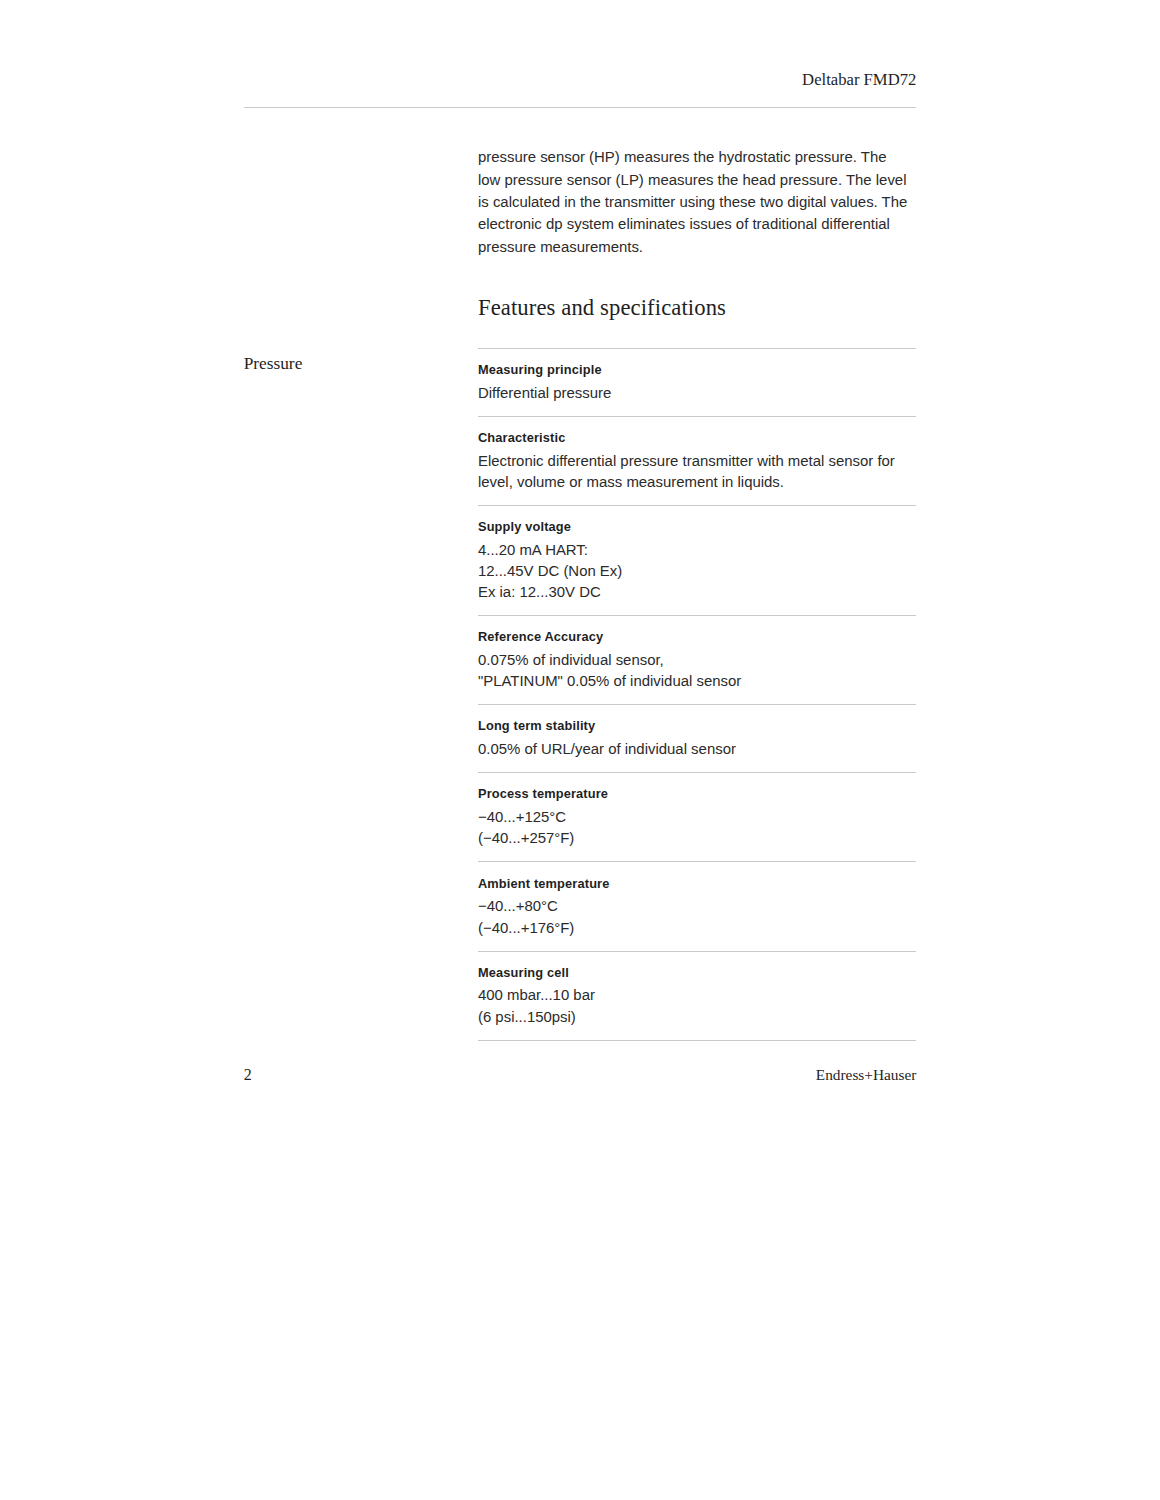Deltabar FMD72
pressure sensor (HP) measures the hydrostatic pressure. The low pressure sensor (LP) measures the head pressure. The level is calculated in the transmitter using these two digital values. The electronic dp system eliminates issues of traditional differential pressure measurements.
Features and specifications
Pressure
Measuring principle
Differential pressure
Characteristic
Electronic differential pressure transmitter with metal sensor for level, volume or mass measurement in liquids.
Supply voltage
4...20 mA HART:
12...45V DC (Non Ex)
Ex ia: 12...30V DC
Reference Accuracy
0.075% of individual sensor,
"PLATINUM" 0.05% of individual sensor
Long term stability
0.05% of URL/year of individual sensor
Process temperature
−40...+125°C
(−40...+257°F)
Ambient temperature
−40...+80°C
(−40...+176°F)
Measuring cell
400 mbar...10 bar
(6 psi...150psi)
2
Endress+Hauser